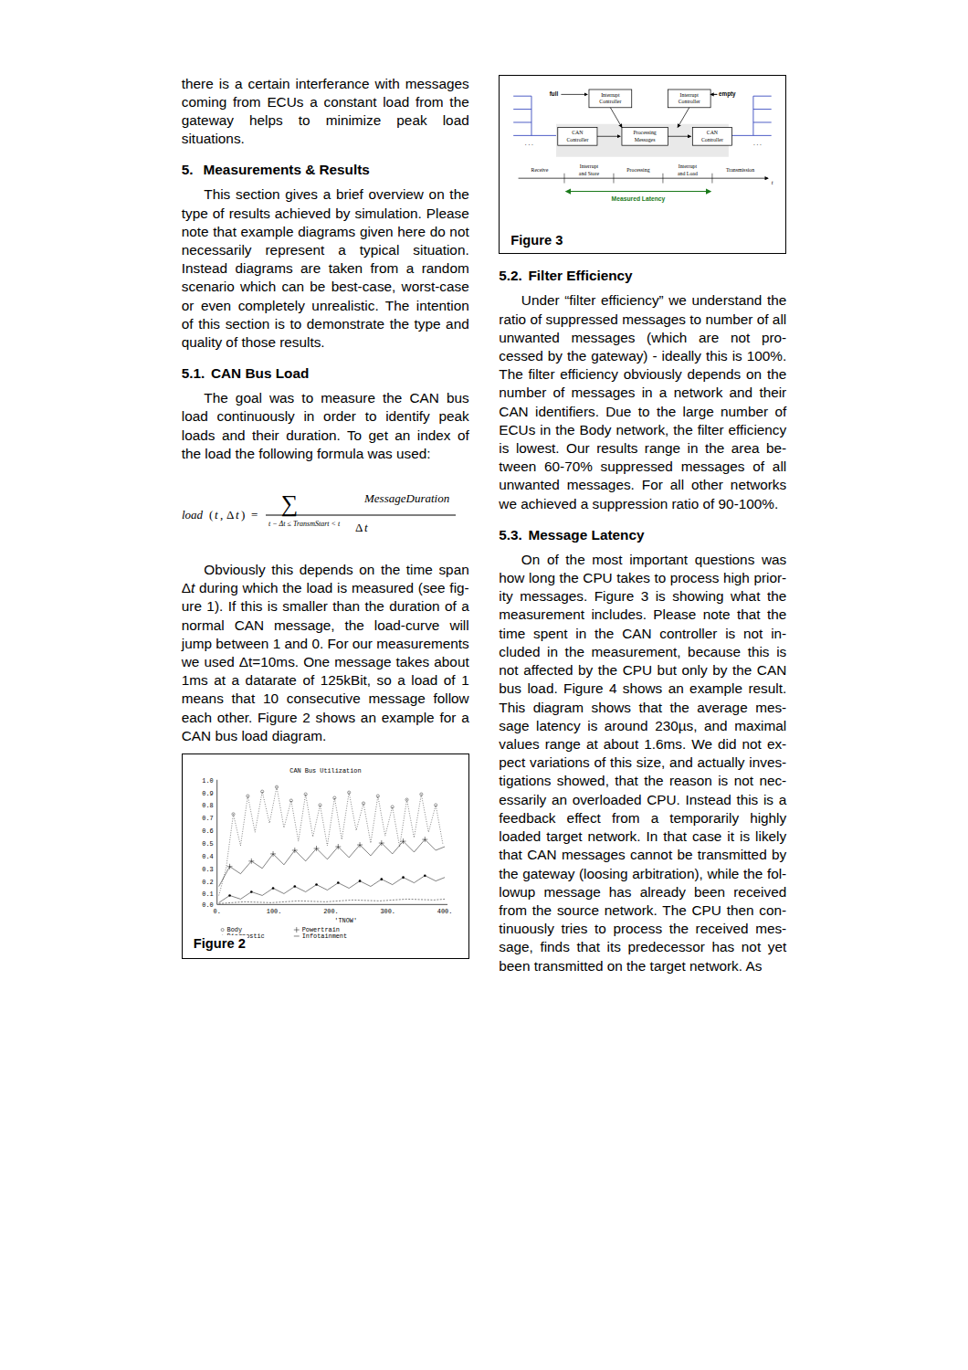there is a certain interferance with messages coming from ECUs a constant load from the gateway helps to minimize peak load situations.
5. Measurements & Results
This section gives a brief overview on the type of results achieved by simulation. Please note that example diagrams given here do not necessarily represent a typical situation. Instead diagrams are taken from a random scenario which can be best-case, worst-case or even completely unrealistic. The intention of this section is to demonstrate the type and quality of those results.
5.1. CAN Bus Load
The goal was to measure the CAN bus load continuously in order to identify peak loads and their duration. To get an index of the load the following formula was used:
load ( t , Δ t ) = ∑ t − Δt ≤ TransmStart < t MessageDuration Δ t
Obviously this depends on the time span Δt during which the load is measured (see figure 1). If this is smaller than the duration of a normal CAN message, the load-curve will jump between 1 and 0. For our measurements we used Δt=10ms. One message takes about 1ms at a datarate of 125kBit, so a load of 1 means that 10 consecutive message follow each other. Figure 2 shows an example for a CAN bus load diagram.
CAN Bus Utilization 1.0 0.9 0.8 0.7 0.6 0.5 0.4 0.3 0.2 0.1 0.0 0. 100. 200. 300. 400. 'TNOW' Body Powertrain Diagnostic Infotainment
Figure 2
. . . . . . Interrupt Controller Interrupt Controller CAN Controller Processing Messages CAN Controller full empty Receive Interrupt and Store Processing Interrupt and Load Transmission t Measured Latency
Figure 3
5.2. Filter Efficiency
Under “filter efficiency” we understand the ratio of suppressed messages to number of all unwanted messages (which are not processed by the gateway) - ideally this is 100%. The filter efficiency obviously depends on the number of messages in a network and their CAN identifiers. Due to the large number of ECUs in the Body network, the filter efficiency is lowest. Our results range in the area between 60-70% suppressed messages of all unwanted messages. For all other networks we achieved a suppression ratio of 90-100%.
5.3. Message Latency
On of the most important questions was how long the CPU takes to process high priority messages. Figure 3 is showing what the measurement includes. Please note that the time spent in the CAN controller is not included in the measurement, because this is not affected by the CPU but only by the CAN bus load. Figure 4 shows an example result. This diagram shows that the average message latency is around 230µs, and maximal values range at about 1.6ms. We did not expect variations of this size, and actually investigations showed, that the reason is not necessarily an overloaded CPU. Instead this is a feedback effect from a temporarily highly loaded target network. In that case it is likely that CAN messages cannot be transmitted by the gateway (loosing arbitration), while the followup message has already been received from the source network. The CPU then continuously tries to process the received message, finds that its predecessor has not yet been transmitted on the target network. As